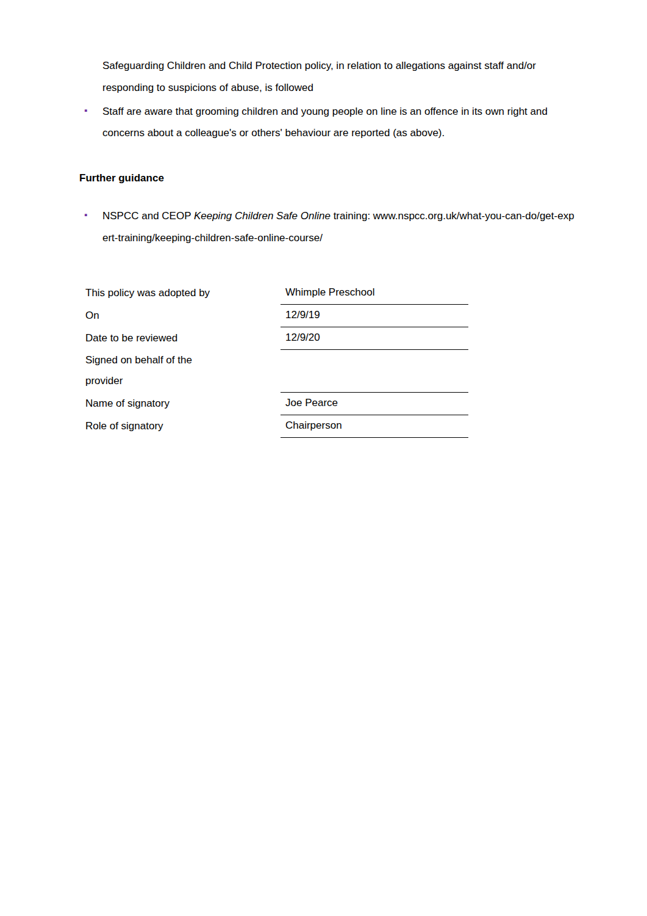Safeguarding Children and Child Protection policy, in relation to allegations against staff and/or responding to suspicions of abuse, is followed
Staff are aware that grooming children and young people on line is an offence in its own right and concerns about a colleague's or others' behaviour are reported (as above).
Further guidance
NSPCC and CEOP Keeping Children Safe Online training: www.nspcc.org.uk/what-you-can-do/get-expert-training/keeping-children-safe-online-course/
| This policy was adopted by | Whimple Preschool |
| On | 12/9/19 |
| Date to be reviewed | 12/9/20 |
| Signed on behalf of the provider | |
| Name of signatory | Joe Pearce |
| Role of signatory | Chairperson |